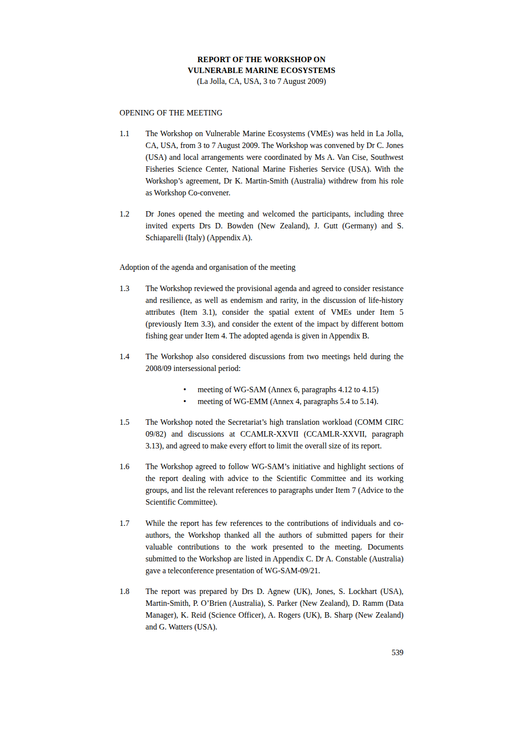Report of the Workshop on
Vulnerable Marine Ecosystems
(La Jolla, CA, USA, 3 to 7 August 2009)
Opening of the meeting
1.1 The Workshop on Vulnerable Marine Ecosystems (VMEs) was held in La Jolla, CA, USA, from 3 to 7 August 2009. The Workshop was convened by Dr C. Jones (USA) and local arrangements were coordinated by Ms A. Van Cise, Southwest Fisheries Science Center, National Marine Fisheries Service (USA). With the Workshop’s agreement, Dr K. Martin-Smith (Australia) withdrew from his role as Workshop Co-convener.
1.2 Dr Jones opened the meeting and welcomed the participants, including three invited experts Drs D. Bowden (New Zealand), J. Gutt (Germany) and S. Schiaparelli (Italy) (Appendix A).
Adoption of the agenda and organisation of the meeting
1.3 The Workshop reviewed the provisional agenda and agreed to consider resistance and resilience, as well as endemism and rarity, in the discussion of life-history attributes (Item 3.1), consider the spatial extent of VMEs under Item 5 (previously Item 3.3), and consider the extent of the impact by different bottom fishing gear under Item 4. The adopted agenda is given in Appendix B.
1.4 The Workshop also considered discussions from two meetings held during the 2008/09 intersessional period:
meeting of WG-SAM (Annex 6, paragraphs 4.12 to 4.15)
meeting of WG-EMM (Annex 4, paragraphs 5.4 to 5.14).
1.5 The Workshop noted the Secretariat’s high translation workload (COMM CIRC 09/82) and discussions at CCAMLR-XXVII (CCAMLR-XXVII, paragraph 3.13), and agreed to make every effort to limit the overall size of its report.
1.6 The Workshop agreed to follow WG-SAM’s initiative and highlight sections of the report dealing with advice to the Scientific Committee and its working groups, and list the relevant references to paragraphs under Item 7 (Advice to the Scientific Committee).
1.7 While the report has few references to the contributions of individuals and co-authors, the Workshop thanked all the authors of submitted papers for their valuable contributions to the work presented to the meeting. Documents submitted to the Workshop are listed in Appendix C. Dr A. Constable (Australia) gave a teleconference presentation of WG-SAM-09/21.
1.8 The report was prepared by Drs D. Agnew (UK), Jones, S. Lockhart (USA), Martin-Smith, P. O’Brien (Australia), S. Parker (New Zealand), D. Ramm (Data Manager), K. Reid (Science Officer), A. Rogers (UK), B. Sharp (New Zealand) and G. Watters (USA).
539